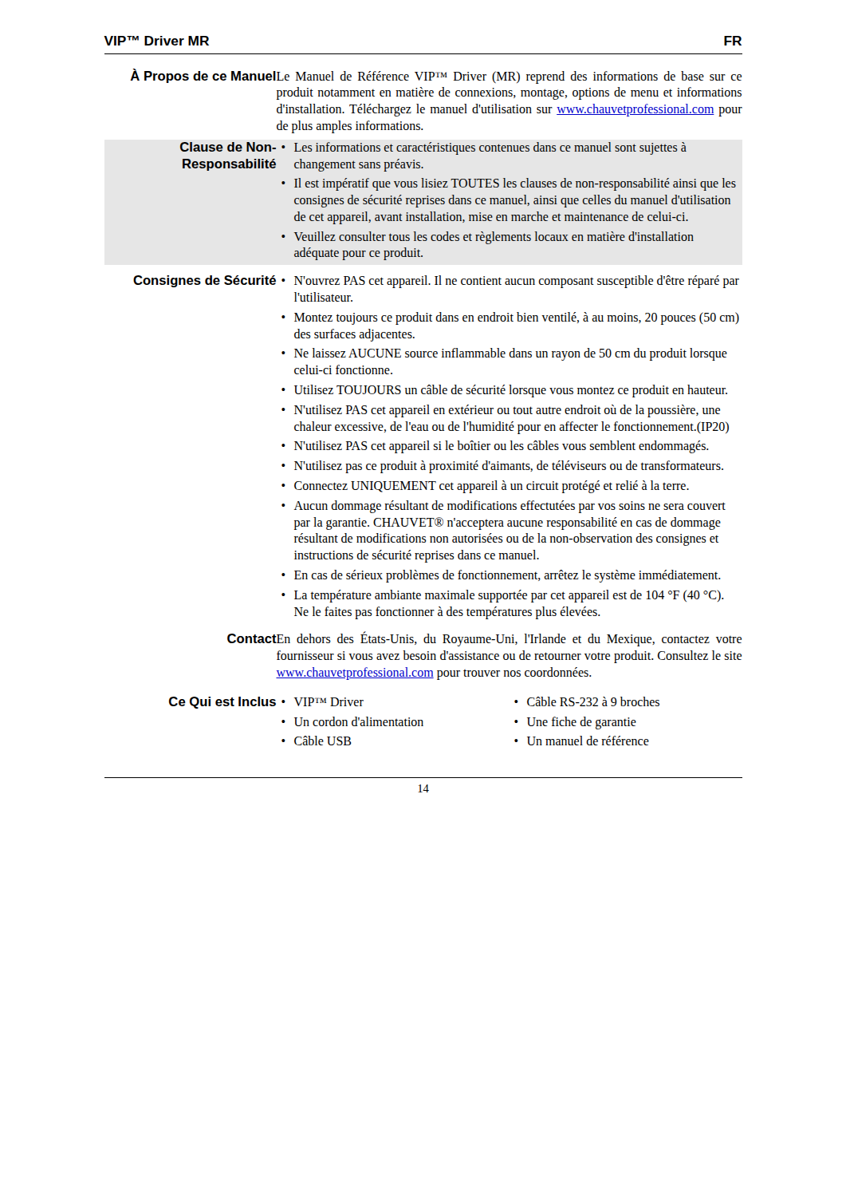VIP™ Driver MR FR
| À Propos de ce Manuel | Le Manuel de Référence VIP™ Driver (MR) reprend des informations de base sur ce produit notamment en matière de connexions, montage, options de menu et informations d'installation. Téléchargez le manuel d'utilisation sur www.chauvetprofessional.com pour de plus amples informations. |
| Clause de Non-Responsabilité | Les informations et caractéristiques contenues dans ce manuel sont sujettes à changement sans préavis. Il est impératif que vous lisiez TOUTES les clauses de non-responsabilité ainsi que les consignes de sécurité reprises dans ce manuel, ainsi que celles du manuel d'utilisation de cet appareil, avant installation, mise en marche et maintenance de celui-ci. Veuillez consulter tous les codes et règlements locaux en matière d'installation adéquate pour ce produit. |
| Consignes de Sécurité | N'ouvrez PAS cet appareil. Il ne contient aucun composant susceptible d'être réparé par l'utilisateur. Montez toujours ce produit dans en endroit bien ventilé, à au moins, 20 pouces (50 cm) des surfaces adjacentes. Ne laissez AUCUNE source inflammable dans un rayon de 50 cm du produit lorsque celui-ci fonctionne. Utilisez TOUJOURS un câble de sécurité lorsque vous montez ce produit en hauteur. N'utilisez PAS cet appareil en extérieur ou tout autre endroit où de la poussière, une chaleur excessive, de l'eau ou de l'humidité pour en affecter le fonctionnement.(IP20) N'utilisez PAS cet appareil si le boîtier ou les câbles vous semblent endommagés. N'utilisez pas ce produit à proximité d'aimants, de téléviseurs ou de transformateurs. Connectez UNIQUEMENT cet appareil à un circuit protégé et relié à la terre. Aucun dommage résultant de modifications effectutées par vos soins ne sera couvert par la garantie. CHAUVET® n'acceptera aucune responsabilité en cas de dommage résultant de modifications non autorisées ou de la non-observation des consignes et instructions de sécurité reprises dans ce manuel. En cas de sérieux problèmes de fonctionnement, arrêtez le système immédiatement. La température ambiante maximale supportée par cet appareil est de 104 °F (40 °C). Ne le faites pas fonctionner à des températures plus élevées. |
| Contact | En dehors des États-Unis, du Royaume-Uni, l'Irlande et du Mexique, contactez votre fournisseur si vous avez besoin d'assistance ou de retourner votre produit. Consultez le site www.chauvetprofessional.com pour trouver nos coordonnées. |
| Ce Qui est Inclus | / VIP™ Driver Un cordon d'alimentation Câble USB / Câble RS-232 à 9 broches Une fiche de garantie Un manuel de référence / |
14